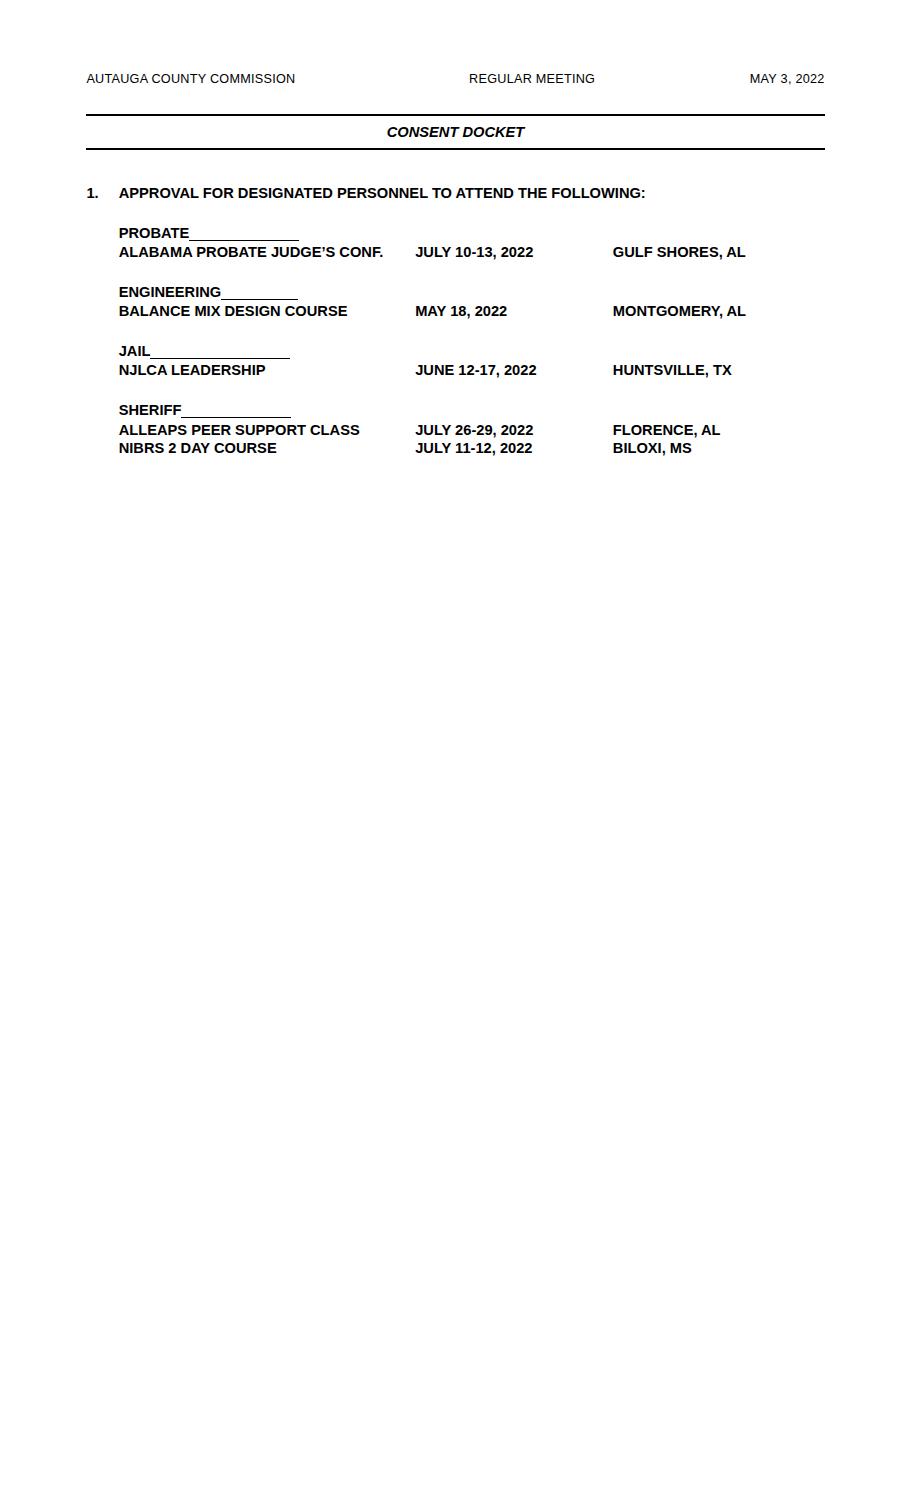AUTAUGA COUNTY COMMISSION REGULAR MEETING MAY 3, 2022
CONSENT DOCKET
1.
APPROVAL FOR DESIGNATED PERSONNEL TO ATTEND THE FOLLOWING:
PROBATE
| ALABAMA PROBATE JUDGE’S CONF. | JULY 10-13, 2022 | GULF SHORES, AL |
ENGINEERING
| BALANCE MIX DESIGN COURSE | MAY 18, 2022 | MONTGOMERY, AL |
JAIL
| NJLCA LEADERSHIP | JUNE 12-17, 2022 | HUNTSVILLE, TX |
SHERIFF
| ALLEAPS PEER SUPPORT CLASS | JULY 26-29, 2022 | FLORENCE, AL |
| NIBRS 2 DAY COURSE | JULY 11-12, 2022 | BILOXI, MS |